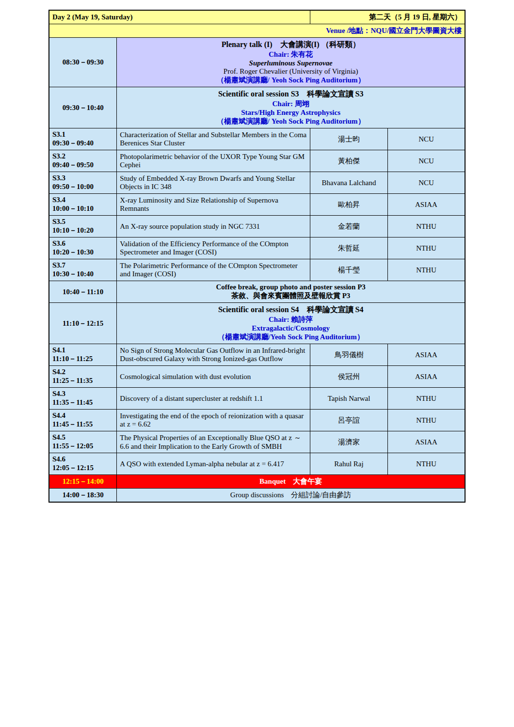| Day 2 (May 19, Saturday) | 第二天（5 月 19 日, 星期六） |
| Venue /地點：NQU/國立金門大學圖資大樓 |
| 08:30－09:30 | Plenary talk (I) 大會講演(I) （科研類） Chair: 朱有花 Superluminous Supernovae Prof. Roger Chevalier (University of Virginia) （楊肅斌演講廳/ Yeoh Sock Ping Auditorium） |
| 09:30－10:40 | Scientific oral session S3 科學論文宣讀 S3 Chair: 周翊 Stars/High Energy Astrophysics （楊肅斌演講廳/ Yeoh Sock Ping Auditorium） |
| S3.1 09:30－09:40 | Characterization of Stellar and Substellar Members in the Coma Berenices Star Cluster | 湯士昀 | NCU |
| S3.2 09:40－09:50 | Photopolarimetric behavior of the UXOR Type Young Star GM Cephei | 黃柏傑 | NCU |
| S3.3 09:50－10:00 | Study of Embedded X-ray Brown Dwarfs and Young Stellar Objects in IC 348 | Bhavana Lalchand | NCU |
| S3.4 10:00－10:10 | X-ray Luminosity and Size Relationship of Supernova Remnants | 歐柏昇 | ASIAA |
| S3.5 10:10－10:20 | An X-ray source population study in NGC 7331 | 金若蘭 | NTHU |
| S3.6 10:20－10:30 | Validation of the Efficiency Performance of the COmpton Spectrometer and Imager (COSI) | 朱哲延 | NTHU |
| S3.7 10:30－10:40 | The Polarimetric Performance of the COmpton Spectrometer and Imager (COSI) | 楊千瑩 | NTHU |
| 10:40－11:10 | Coffee break, group photo and poster session P3 茶敘、與會來賓團體照及壁報欣賞 P3 |
| 11:10－12:15 | Scientific oral session S4 科學論文宣讀 S4 Chair: 賴詩萍 Extragalactic/Cosmology （楊肅斌演講廳/Yeoh Sock Ping Auditorium） |
| S4.1 11:10－11:25 | No Sign of Strong Molecular Gas Outflow in an Infrared-bright Dust-obscured Galaxy with Strong Ionized-gas Outflow | 鳥羽儀樹 | ASIAA |
| S4.2 11:25－11:35 | Cosmological simulation with dust evolution | 侯冠州 | ASIAA |
| S4.3 11:35－11:45 | Discovery of a distant supercluster at redshift 1.1 | Tapish Narwal | NTHU |
| S4.4 11:45－11:55 | Investigating the end of the epoch of reionization with a quasar at z = 6.62 | 呂亭誼 | NTHU |
| S4.5 11:55－12:05 | The Physical Properties of an Exceptionally Blue QSO at z ～ 6.6 and their Implication to the Early Growth of SMBH | 湯濟家 | ASIAA |
| S4.6 12:05－12:15 | A QSO with extended Lyman-alpha nebular at z = 6.417 | Rahul Raj | NTHU |
| 12:15－14:00 | Banquet 大會午宴 |
| 14:00－18:30 | Group discussions 分組討論/自由參訪 |